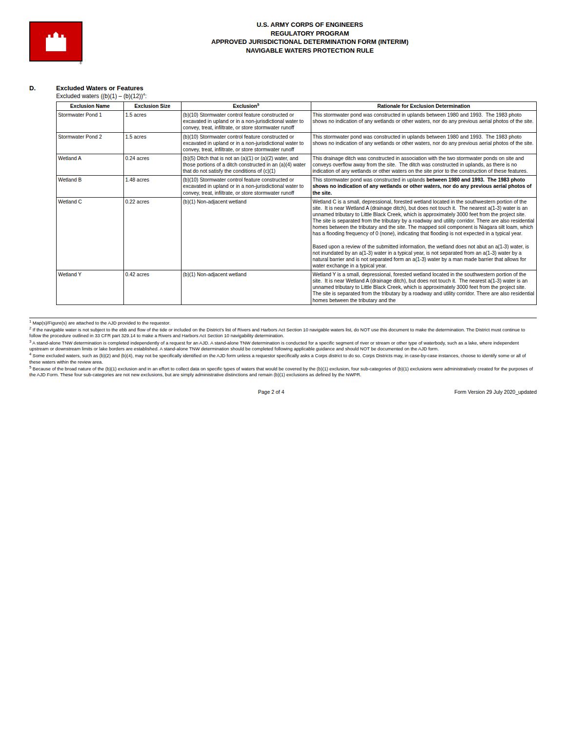®
U.S. ARMY CORPS OF ENGINEERS
REGULATORY PROGRAM
APPROVED JURISDICTIONAL DETERMINATION FORM (INTERIM)
NAVIGABLE WATERS PROTECTION RULE
D.
Excluded Waters or Features
Excluded waters ((b)(1) – (b)(12))4:
| Exclusion Name | Exclusion Size | Exclusion 5 | Rationale for Exclusion Determination |
| --- | --- | --- | --- |
| Stormwater Pond 1 | 1.5 acres | (b)(10) Stormwater control feature constructed or excavated in upland or in a non-jurisdictional water to convey, treat, infiltrate, or store stormwater runoff | This stormwater pond was constructed in uplands between 1980 and 1993. The 1983 photo shows no indication of any wetlands or other waters, nor do any previous aerial photos of the site. |
| Stormwater Pond 2 | 1.5 acres | (b)(10) Stormwater control feature constructed or excavated in upland or in a non-jurisdictional water to convey, treat, infiltrate, or store stormwater runoff | This stormwater pond was constructed in uplands between 1980 and 1993. The 1983 photo shows no indication of any wetlands or other waters, nor do any previous aerial photos of the site. |
| Wetland A | 0.24 acres | (b)(5) Ditch that is not an (a)(1) or (a)(2) water, and those portions of a ditch constructed in an (a)(4) water that do not satisfy the conditions of (c)(1) | This drainage ditch was constructed in association with the two stormwater ponds on site and conveys overflow away from the site. The ditch was constructed in uplands, as there is no indication of any wetlands or other waters on the site prior to the construction of these features. |
| Wetland B | 1.48 acres | (b)(10) Stormwater control feature constructed or excavated in upland or in a non-jurisdictional water to convey, treat, infiltrate, or store stormwater runoff | This stormwater pond was constructed in uplands between 1980 and 1993. The 1983 photo shows no indication of any wetlands or other waters, nor do any previous aerial photos of the site. |
| Wetland C | 0.22 acres | (b)(1) Non-adjacent wetland | Wetland C is a small, depressional, forested wetland located in the southwestern portion of the site. It is near Wetland A (drainage ditch), but does not touch it. The nearest a(1-3) water is an unnamed tributary to Little Black Creek, which is approximately 3000 feet from the project site. The site is separated from the tributary by a roadway and utility corridor. There are also residential homes between the tributary and the site. The mapped soil component is Niagara silt loam, which has a flooding frequency of 0 (none), indicating that flooding is not expected in a typical year. Based upon a review of the submitted information, the wetland does not abut an a(1-3) water, is not inundated by an a(1-3) water in a typical year, is not separated from an a(1-3) water by a natural barrier and is not separated form an a(1-3) water by a man made barrier that allows for water exchange in a typical year. |
| Wetland Y | 0.42 acres | (b)(1) Non-adjacent wetland | Wetland Y is a small, depressional, forested wetland located in the southwestern portion of the site. It is near Wetland A (drainage ditch), but does not touch it. The nearest a(1-3) water is an unnamed tributary to Little Black Creek, which is approximately 3000 feet from the project site. The site is separated from the tributary by a roadway and utility corridor. There are also residential homes between the tributary and the |
1 Map(s)/Figure(s) are attached to the AJD provided to the requestor.
2 If the navigable water is not subject to the ebb and flow of the tide or included on the District’s list of Rivers and Harbors Act Section 10 navigable waters list, do NOT use this document to make the determination. The District must continue to follow the procedure outlined in 33 CFR part 329.14 to make a Rivers and Harbors Act Section 10 navigability determination.
3 A stand-alone TNW determination is completed independently of a request for an AJD. A stand-alone TNW determination is conducted for a specific segment of river or stream or other type of waterbody, such as a lake, where independent upstream or downstream limits or lake borders are established. A stand-alone TNW determination should be completed following applicable guidance and should NOT be documented on the AJD form.
4 Some excluded waters, such as (b)(2) and (b)(4), may not be specifically identified on the AJD form unless a requestor specifically asks a Corps district to do so. Corps Districts may, in case-by-case instances, choose to identify some or all of these waters within the review area.
5 Because of the broad nature of the (b)(1) exclusion and in an effort to collect data on specific types of waters that would be covered by the (b)(1) exclusion, four sub-categories of (b)(1) exclusions were administratively created for the purposes of the AJD Form. These four sub-categories are not new exclusions, but are simply administrative distinctions and remain (b)(1) exclusions as defined by the NWPR.
Page 2 of 4
Form Version 29 July 2020_updated